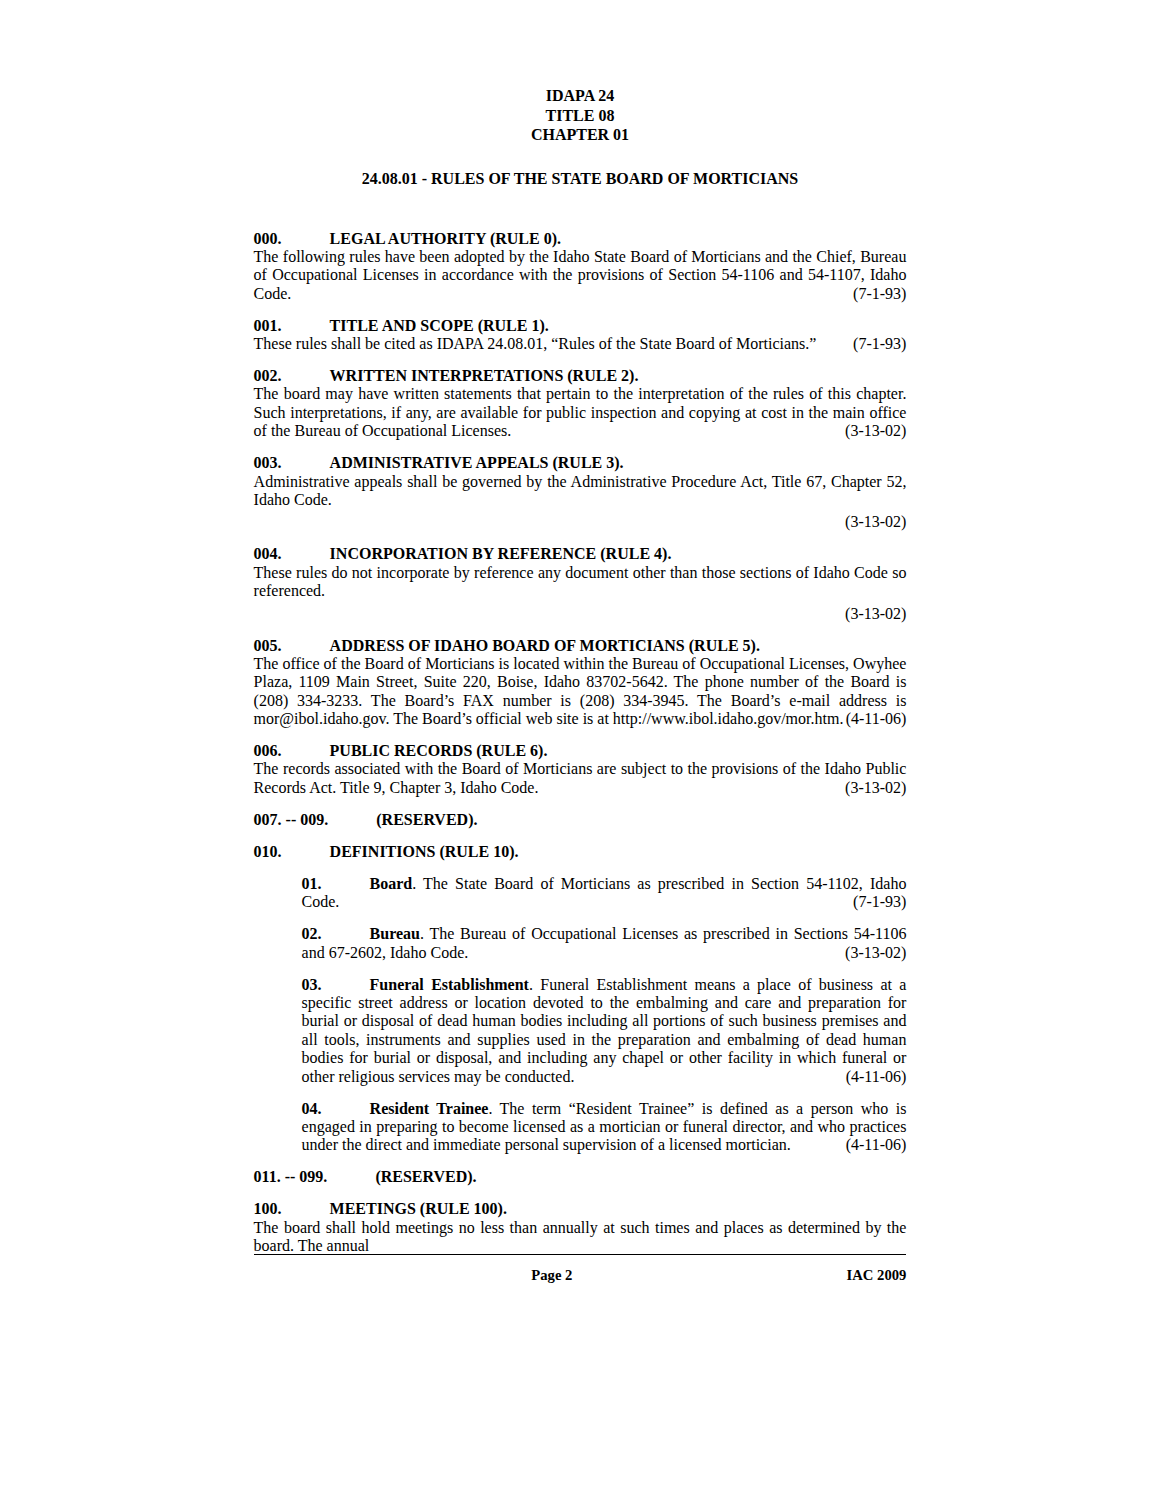IDAPA 24
TITLE 08
CHAPTER 01
24.08.01 - RULES OF THE STATE BOARD OF MORTICIANS
000. LEGAL AUTHORITY (RULE 0).
The following rules have been adopted by the Idaho State Board of Morticians and the Chief, Bureau of Occupational Licenses in accordance with the provisions of Section 54-1106 and 54-1107, Idaho Code.(7-1-93)
001. TITLE AND SCOPE (RULE 1).
These rules shall be cited as IDAPA 24.08.01, “Rules of the State Board of Morticians.”(7-1-93)
002. WRITTEN INTERPRETATIONS (RULE 2).
The board may have written statements that pertain to the interpretation of the rules of this chapter. Such interpretations, if any, are available for public inspection and copying at cost in the main office of the Bureau of Occupational Licenses.(3-13-02)
003. ADMINISTRATIVE APPEALS (RULE 3).
Administrative appeals shall be governed by the Administrative Procedure Act, Title 67, Chapter 52, Idaho Code.
(3-13-02)
004. INCORPORATION BY REFERENCE (RULE 4).
These rules do not incorporate by reference any document other than those sections of Idaho Code so referenced.
(3-13-02)
005. ADDRESS OF IDAHO BOARD OF MORTICIANS (RULE 5).
The office of the Board of Morticians is located within the Bureau of Occupational Licenses, Owyhee Plaza, 1109 Main Street, Suite 220, Boise, Idaho 83702-5642. The phone number of the Board is (208) 334-3233. The Board’s FAX number is (208) 334-3945. The Board’s e-mail address is mor@ibol.idaho.gov. The Board’s official web site is at http://www.ibol.idaho.gov/mor.htm.(4-11-06)
006. PUBLIC RECORDS (RULE 6).
The records associated with the Board of Morticians are subject to the provisions of the Idaho Public Records Act. Title 9, Chapter 3, Idaho Code.(3-13-02)
007. -- 009. (RESERVED).
010. DEFINITIONS (RULE 10).
01. Board. The State Board of Morticians as prescribed in Section 54-1102, Idaho Code.(7-1-93)
02. Bureau. The Bureau of Occupational Licenses as prescribed in Sections 54-1106 and 67-2602, Idaho Code.(3-13-02)
03. Funeral Establishment. Funeral Establishment means a place of business at a specific street address or location devoted to the embalming and care and preparation for burial or disposal of dead human bodies including all portions of such business premises and all tools, instruments and supplies used in the preparation and embalming of dead human bodies for burial or disposal, and including any chapel or other facility in which funeral or other religious services may be conducted.(4-11-06)
04. Resident Trainee. The term “Resident Trainee” is defined as a person who is engaged in preparing to become licensed as a mortician or funeral director, and who practices under the direct and immediate personal supervision of a licensed mortician.(4-11-06)
011. -- 099. (RESERVED).
100. MEETINGS (RULE 100).
The board shall hold meetings no less than annually at such times and places as determined by the board. The annual
IAC 2009
Page 2